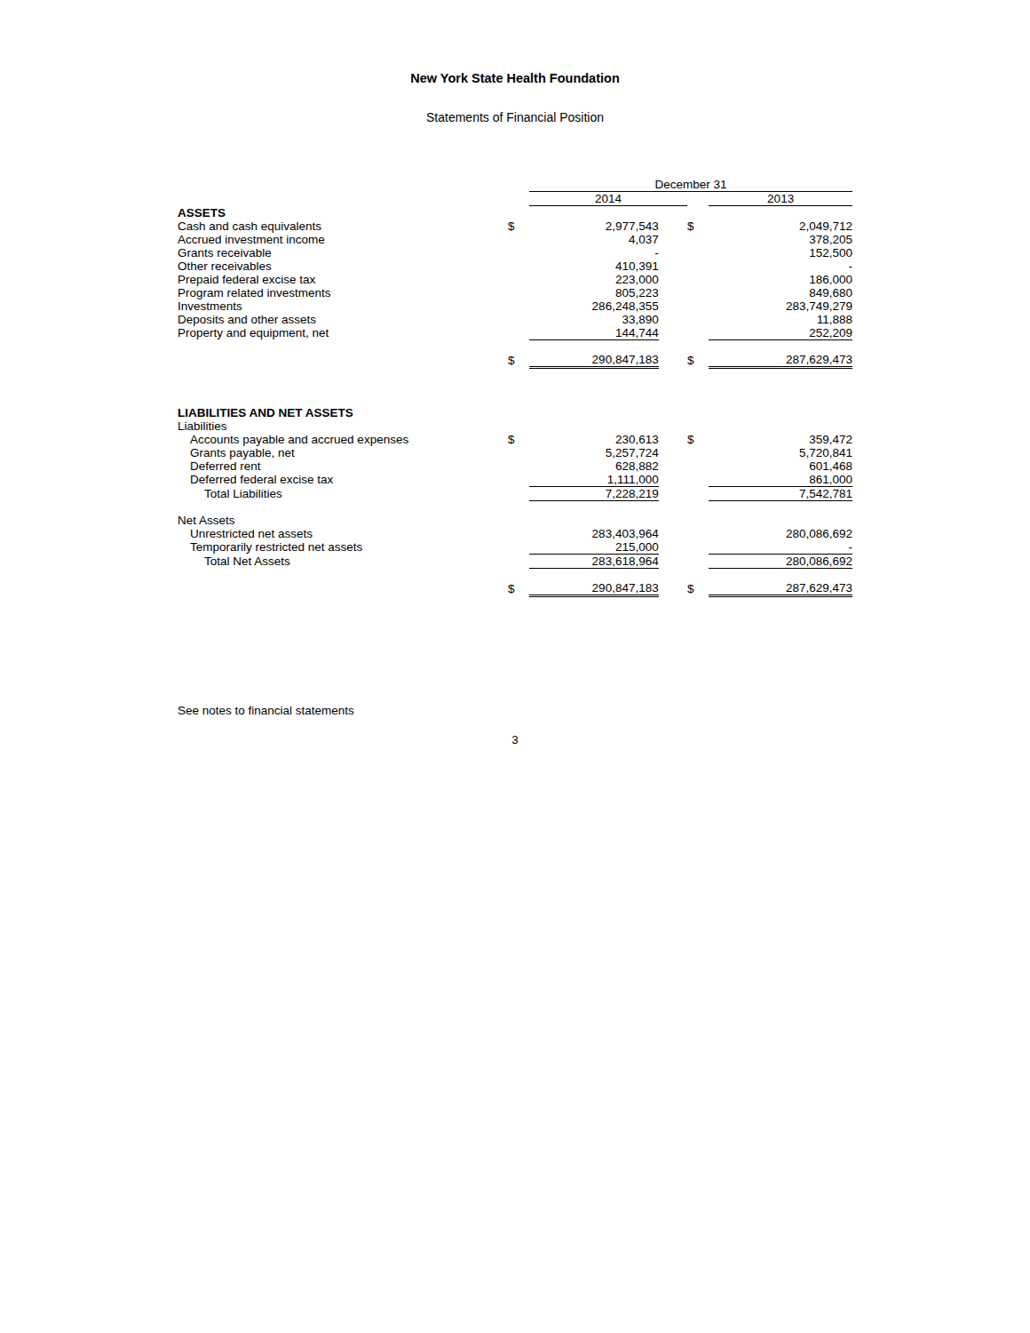New York State Health Foundation
Statements of Financial Position
| | | December 31 |
| | | 2014 | | 2013 |
| ASSETS | | | | | |
| Cash and cash equivalents | $ | 2,977,543 | | $ | 2,049,712 |
| Accrued investment income | | 4,037 | | | 378,205 |
| Grants receivable | | - | | | 152,500 |
| Other receivables | | 410,391 | | | - |
| Prepaid federal excise tax | | 223,000 | | | 186,000 |
| Program related investments | | 805,223 | | | 849,680 |
| Investments | | 286,248,355 | | | 283,749,279 |
| Deposits and other assets | | 33,890 | | | 11,888 |
| Property and equipment, net | | 144,744 | | | 252,209 |
| | $ | 290,847,183 | | $ | 287,629,473 |
| LIABILITIES AND NET ASSETS | | | | | |
| Liabilities | | | | | |
| Accounts payable and accrued expenses | $ | 230,613 | | $ | 359,472 |
| Grants payable, net | | 5,257,724 | | | 5,720,841 |
| Deferred rent | | 628,882 | | | 601,468 |
| Deferred federal excise tax | | 1,111,000 | | | 861,000 |
| Total Liabilities | | 7,228,219 | | | 7,542,781 |
| Net Assets | | | | | |
| Unrestricted net assets | | 283,403,964 | | | 280,086,692 |
| Temporarily restricted net assets | | 215,000 | | | - |
| Total Net Assets | | 283,618,964 | | | 280,086,692 |
| | $ | 290,847,183 | | $ | 287,629,473 |
See notes to financial statements
3